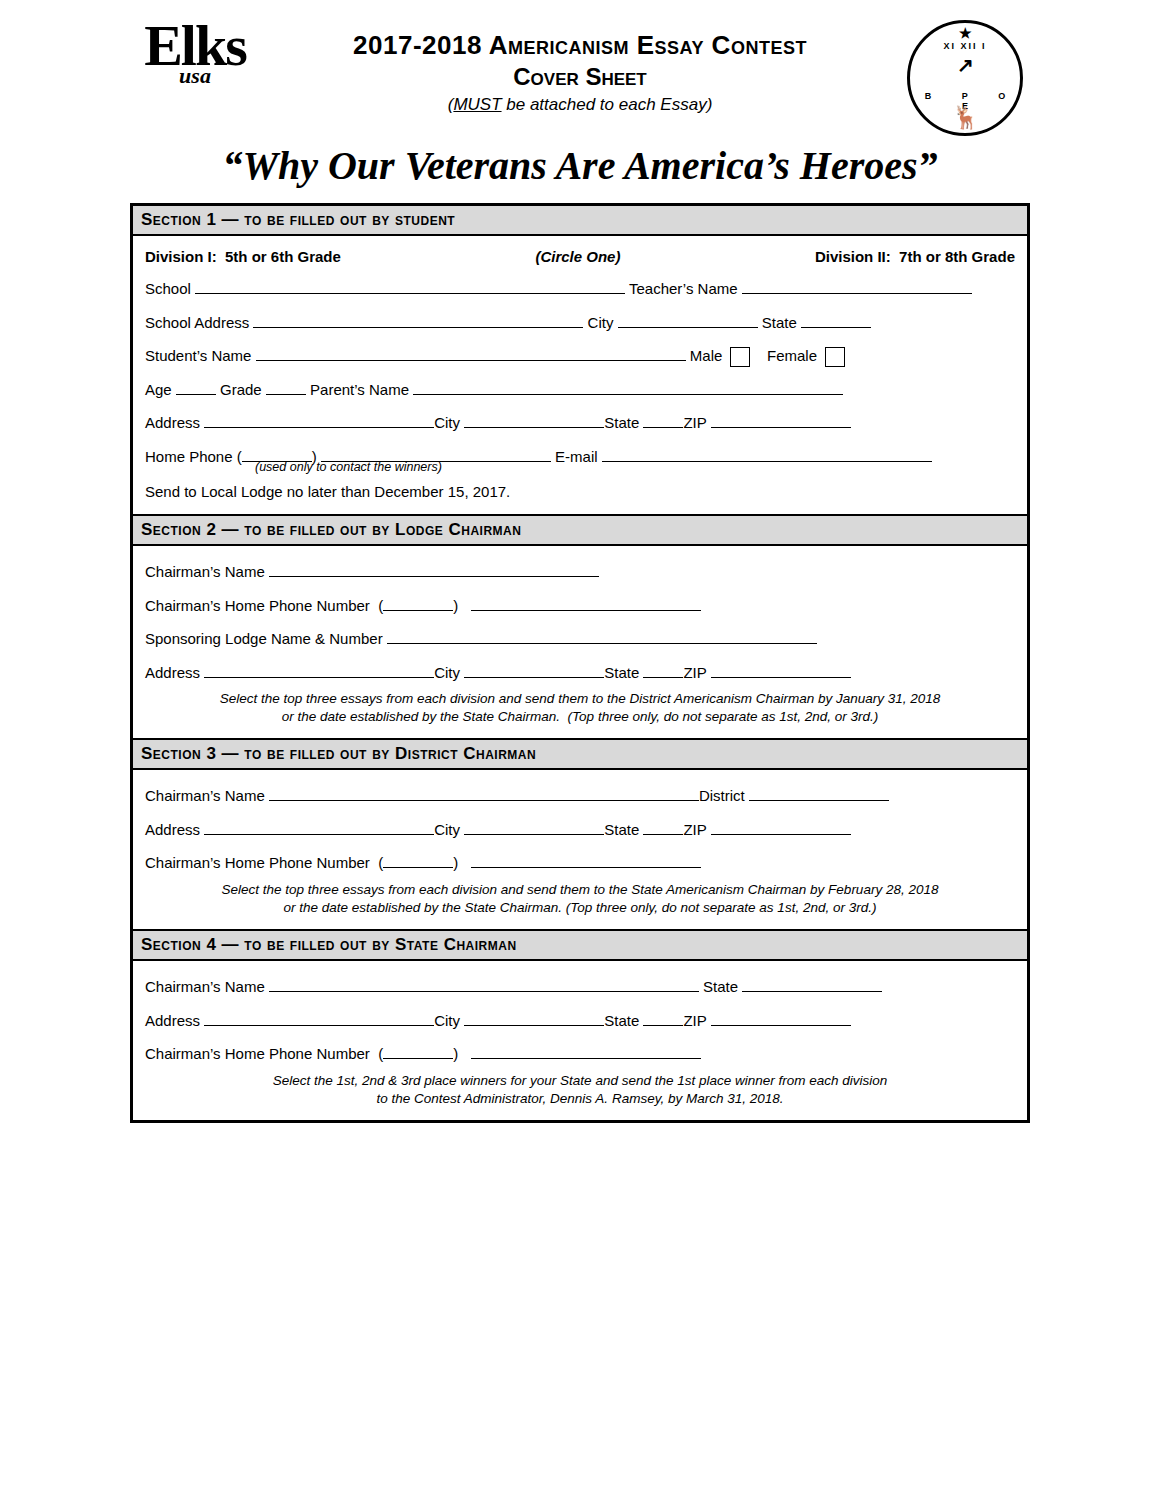Elksusa
2017-2018 Americanism Essay Contest
Cover Sheet
(MUST be attached to each Essay)
★
XI XII I
↗
B P O E
🦌
“Why Our Veterans Are America’s Heroes”
Section 1 — to be filled out by student
Division I: 5th or 6th Grade (Circle One) Division II: 7th or 8th Grade
School Teacher’s Name
School Address City State
Student’s Name Male Female
Age Grade Parent’s Name
Address City State ZIP
Home Phone ( ) E-mail
(used only to contact the winners)
Send to Local Lodge no later than December 15, 2017.
Section 2 — to be filled out by Lodge Chairman
Chairman’s Name
Chairman’s Home Phone Number ( )
Sponsoring Lodge Name & Number
Address City State ZIP
Select the top three essays from each division and send them to the District Americanism Chairman by January 31, 2018
or the date established by the State Chairman. (Top three only, do not separate as 1st, 2nd, or 3rd.)
Section 3 — to be filled out by District Chairman
Chairman’s Name District
Address City State ZIP
Chairman’s Home Phone Number ( )
Select the top three essays from each division and send them to the State Americanism Chairman by February 28, 2018
or the date established by the State Chairman. (Top three only, do not separate as 1st, 2nd, or 3rd.)
Section 4 — to be filled out by State Chairman
Chairman’s Name State
Address City State ZIP
Chairman’s Home Phone Number ( )
Select the 1st, 2nd & 3rd place winners for your State and send the 1st place winner from each division
to the Contest Administrator, Dennis A. Ramsey, by March 31, 2018.